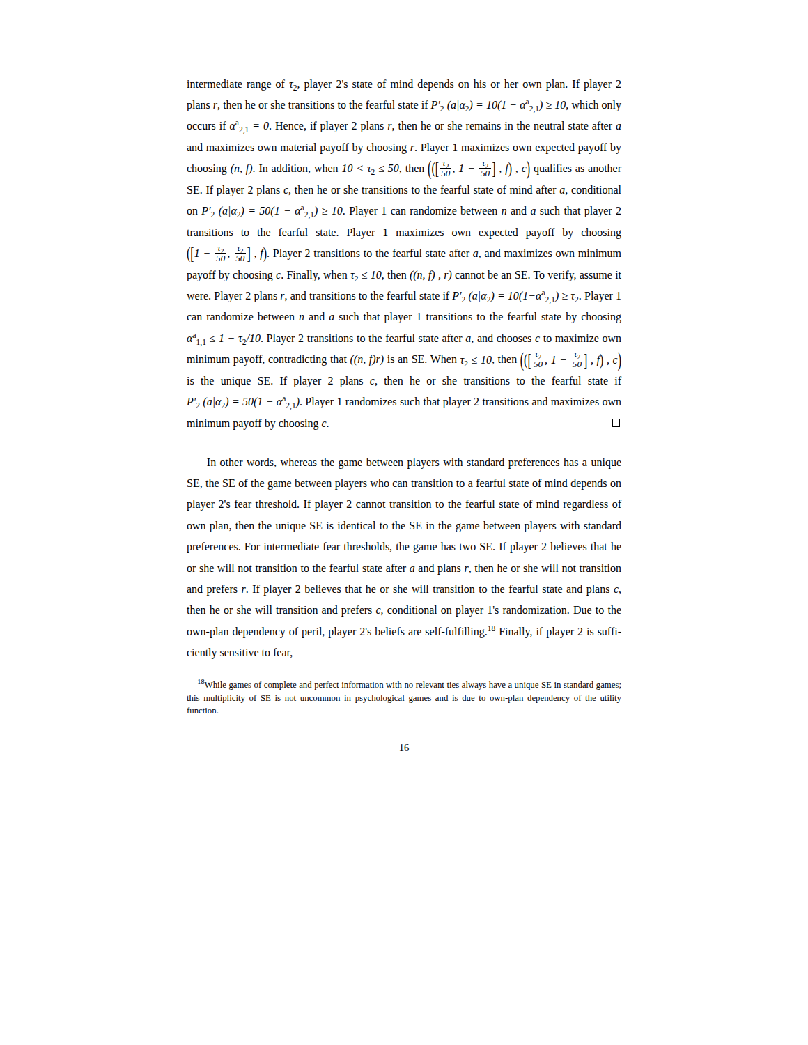intermediate range of τ2, player 2's state of mind depends on his or her own plan. If player 2 plans r, then he or she transitions to the fearful state if P′2 (a|α2) = 10(1 − αa2,1) ≥ 10, which only occurs if αa2,1 = 0. Hence, if player 2 plans r, then he or she remains in the neutral state after a and maximizes own material payoff by choosing r. Player 1 maximizes own expected payoff by choosing (n, f). In addition, when 10 < τ2 ≤ 50, then (([τ250, 1 − τ250] , f) , c) qualifies as another SE. If player 2 plans c, then he or she transitions to the fearful state of mind after a, conditional on P′2 (a|α2) = 50(1 − αa2,1) ≥ 10. Player 1 can randomize between n and a such that player 2 transitions to the fearful state. Player 1 maximizes own expected payoff by choosing ([1 − τ250, τ250] , f). Player 2 transitions to the fearful state after a, and maximizes own minimum payoff by choosing c. Finally, when τ2 ≤ 10, then ((n, f) , r) cannot be an SE. To verify, assume it were. Player 2 plans r, and transitions to the fearful state if P′2 (a|α2) = 10(1−αa2,1) ≥ τ2. Player 1 can randomize between n and a such that player 1 transitions to the fearful state by choosing αa1,1 ≤ 1 − τ2/10. Player 2 transitions to the fearful state after a, and chooses c to maximize own minimum payoff, contradicting that ((n, f)r) is an SE. When τ2 ≤ 10, then (([τ250, 1 − τ250] , f) , c) is the unique SE. If player 2 plans c, then he or she transitions to the fearful state if P′2 (a|α2) = 50(1 − αa2,1). Player 1 randomizes such that player 2 transitions and maximizes own minimum payoff by choosing c.
In other words, whereas the game between players with standard preferences has a unique SE, the SE of the game between players who can transition to a fearful state of mind depends on player 2's fear threshold. If player 2 cannot transition to the fearful state of mind regardless of own plan, then the unique SE is identical to the SE in the game between players with standard preferences. For intermediate fear thresholds, the game has two SE. If player 2 believes that he or she will not transition to the fearful state after a and plans r, then he or she will not transition and prefers r. If player 2 believes that he or she will transition to the fearful state and plans c, then he or she will transition and prefers c, conditional on player 1's randomization. Due to the own-plan dependency of peril, player 2's beliefs are self-fulfilling.18 Finally, if player 2 is sufficiently sensitive to fear,
18While games of complete and perfect information with no relevant ties always have a unique SE in standard games; this multiplicity of SE is not uncommon in psychological games and is due to own-plan dependency of the utility function.
16